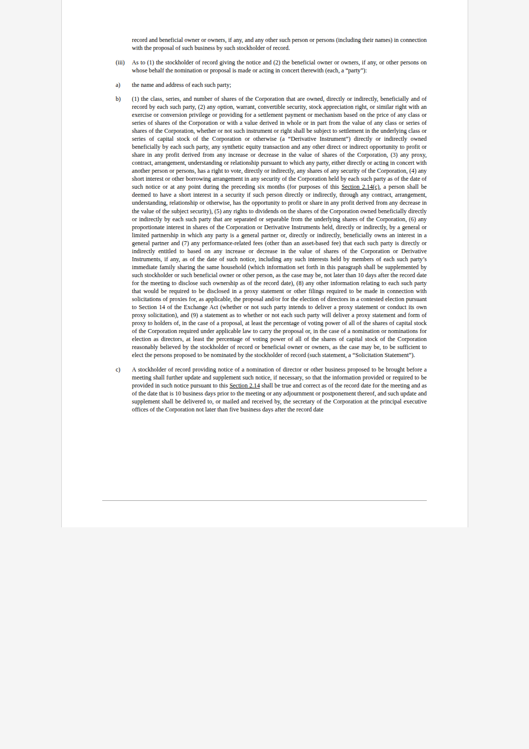record and beneficial owner or owners, if any, and any other such person or persons (including their names) in connection with the proposal of such business by such stockholder of record.
(iii)
As to (1) the stockholder of record giving the notice and (2) the beneficial owner or owners, if any, or other persons on whose behalf the nomination or proposal is made or acting in concert therewith (each, a “party”):
a)
the name and address of each such party;
b)
(1) the class, series, and number of shares of the Corporation that are owned, directly or indirectly, beneficially and of record by each such party, (2) any option, warrant, convertible security, stock appreciation right, or similar right with an exercise or conversion privilege or providing for a settlement payment or mechanism based on the price of any class or series of shares of the Corporation or with a value derived in whole or in part from the value of any class or series of shares of the Corporation, whether or not such instrument or right shall be subject to settlement in the underlying class or series of capital stock of the Corporation or otherwise (a “Derivative Instrument”) directly or indirectly owned beneficially by each such party, any synthetic equity transaction and any other direct or indirect opportunity to profit or share in any profit derived from any increase or decrease in the value of shares of the Corporation, (3) any proxy, contract, arrangement, understanding or relationship pursuant to which any party, either directly or acting in concert with another person or persons, has a right to vote, directly or indirectly, any shares of any security of the Corporation, (4) any short interest or other borrowing arrangement in any security of the Corporation held by each such party as of the date of such notice or at any point during the preceding six months (for purposes of this Section 2.14(c), a person shall be deemed to have a short interest in a security if such person directly or indirectly, through any contract, arrangement, understanding, relationship or otherwise, has the opportunity to profit or share in any profit derived from any decrease in the value of the subject security), (5) any rights to dividends on the shares of the Corporation owned beneficially directly or indirectly by each such party that are separated or separable from the underlying shares of the Corporation, (6) any proportionate interest in shares of the Corporation or Derivative Instruments held, directly or indirectly, by a general or limited partnership in which any party is a general partner or, directly or indirectly, beneficially owns an interest in a general partner and (7) any performance-related fees (other than an asset-based fee) that each such party is directly or indirectly entitled to based on any increase or decrease in the value of shares of the Corporation or Derivative Instruments, if any, as of the date of such notice, including any such interests held by members of each such party’s immediate family sharing the same household (which information set forth in this paragraph shall be supplemented by such stockholder or such beneficial owner or other person, as the case may be, not later than 10 days after the record date for the meeting to disclose such ownership as of the record date), (8) any other information relating to each such party that would be required to be disclosed in a proxy statement or other filings required to be made in connection with solicitations of proxies for, as applicable, the proposal and/or for the election of directors in a contested election pursuant to Section 14 of the Exchange Act (whether or not such party intends to deliver a proxy statement or conduct its own proxy solicitation), and (9) a statement as to whether or not each such party will deliver a proxy statement and form of proxy to holders of, in the case of a proposal, at least the percentage of voting power of all of the shares of capital stock of the Corporation required under applicable law to carry the proposal or, in the case of a nomination or nominations for election as directors, at least the percentage of voting power of all of the shares of capital stock of the Corporation reasonably believed by the stockholder of record or beneficial owner or owners, as the case may be, to be sufficient to elect the persons proposed to be nominated by the stockholder of record (such statement, a “Solicitation Statement”).
c)
A stockholder of record providing notice of a nomination of director or other business proposed to be brought before a meeting shall further update and supplement such notice, if necessary, so that the information provided or required to be provided in such notice pursuant to this Section 2.14 shall be true and correct as of the record date for the meeting and as of the date that is 10 business days prior to the meeting or any adjournment or postponement thereof, and such update and supplement shall be delivered to, or mailed and received by, the secretary of the Corporation at the principal executive offices of the Corporation not later than five business days after the record date